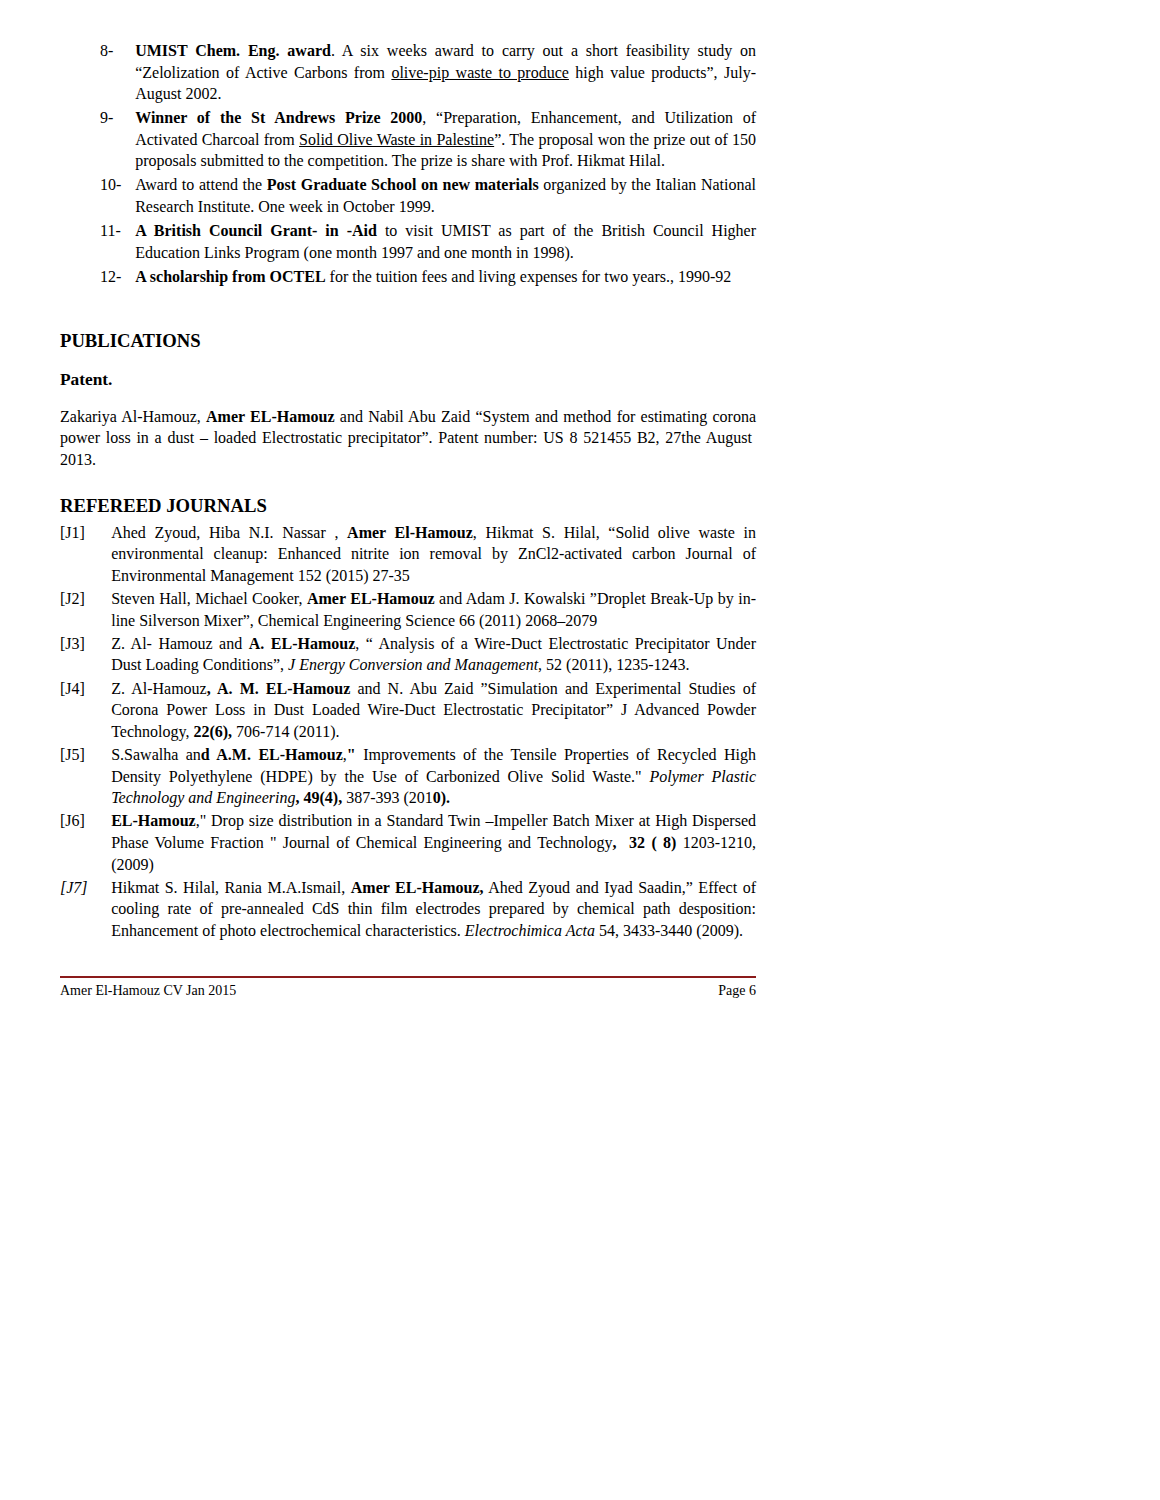8-UMIST Chem. Eng. award. A six weeks award to carry out a short feasibility study on “Zelolization of Active Carbons from olive-pip waste to produce high value products”, July-August 2002.
9-Winner of the St Andrews Prize 2000, “Preparation, Enhancement, and Utilization of Activated Charcoal from Solid Olive Waste in Palestine”. The proposal won the prize out of 150 proposals submitted to the competition. The prize is share with Prof. Hikmat Hilal.
10-Award to attend the Post Graduate School on new materials organized by the Italian National Research Institute. One week in October 1999.
11-A British Council Grant- in -Aid to visit UMIST as part of the British Council Higher Education Links Program (one month 1997 and one month in 1998).
12-A scholarship from OCTEL for the tuition fees and living expenses for two years., 1990-92
PUBLICATIONS
Patent.
Zakariya Al-Hamouz, Amer EL-Hamouz and Nabil Abu Zaid “System and method for estimating corona power loss in a dust – loaded Electrostatic precipitator”. Patent number: US 8 521455 B2, 27the August 2013.
REFEREED JOURNALS
[J1] Ahed Zyoud, Hiba N.I. Nassar , Amer El-Hamouz, Hikmat S. Hilal, “Solid olive waste in environmental cleanup: Enhanced nitrite ion removal by ZnCl2-activated carbon Journal of Environmental Management 152 (2015) 27-35
[J2] Steven Hall, Michael Cooker, Amer EL-Hamouz and Adam J. Kowalski ”Droplet Break-Up by in-line Silverson Mixer”, Chemical Engineering Science 66 (2011) 2068–2079
[J3] Z. Al- Hamouz and A. EL-Hamouz, “ Analysis of a Wire-Duct Electrostatic Precipitator Under Dust Loading Conditions”, J Energy Conversion and Management, 52 (2011), 1235-1243.
[J4] Z. Al-Hamouz, A. M. EL-Hamouz and N. Abu Zaid ”Simulation and Experimental Studies of Corona Power Loss in Dust Loaded Wire-Duct Electrostatic Precipitator” J Advanced Powder Technology, 22(6), 706-714 (2011).
[J5] S.Sawalha and A.M. EL-Hamouz," Improvements of the Tensile Properties of Recycled High Density Polyethylene (HDPE) by the Use of Carbonized Olive Solid Waste." Polymer Plastic Technology and Engineering, 49(4), 387-393 (2010).
[J6] EL-Hamouz," Drop size distribution in a Standard Twin –Impeller Batch Mixer at High Dispersed Phase Volume Fraction " Journal of Chemical Engineering and Technology, 32 ( 8) 1203-1210, (2009)
[J7] Hikmat S. Hilal, Rania M.A.Ismail, Amer EL-Hamouz, Ahed Zyoud and Iyad Saadin,” Effect of cooling rate of pre-annealed CdS thin film electrodes prepared by chemical path desposition: Enhancement of photo electrochemical characteristics. Electrochimica Acta 54, 3433-3440 (2009).
Amer El-Hamouz CV Jan 2015 Page 6